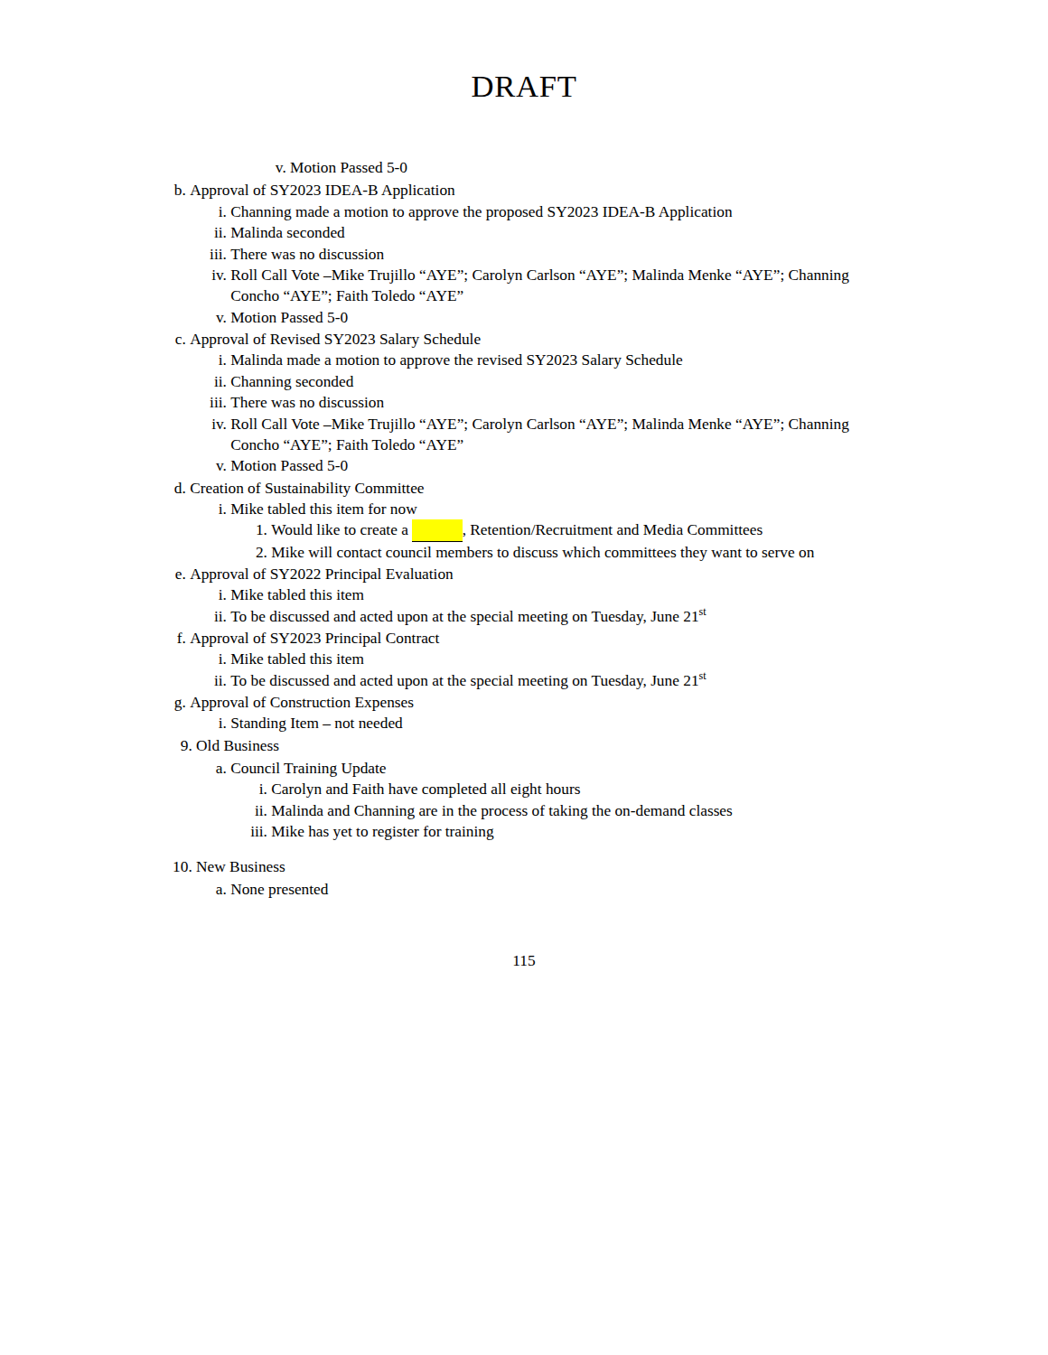DRAFT
Motion Passed 5-0
Approval of SY2023 IDEA-B Application
Channing made a motion to approve the proposed SY2023 IDEA-B Application
Malinda seconded
There was no discussion
Roll Call Vote –Mike Trujillo “AYE”; Carolyn Carlson “AYE”; Malinda Menke “AYE”; Channing Concho “AYE”; Faith Toledo “AYE”
Motion Passed 5-0
Approval of Revised SY2023 Salary Schedule
Malinda made a motion to approve the revised SY2023 Salary Schedule
Channing seconded
There was no discussion
Roll Call Vote –Mike Trujillo “AYE”; Carolyn Carlson “AYE”; Malinda Menke “AYE”; Channing Concho “AYE”; Faith Toledo “AYE”
Motion Passed 5-0
Creation of Sustainability Committee
Mike tabled this item for now
Would like to create a , Retention/Recruitment and Media Committees
Mike will contact council members to discuss which committees they want to serve on
Approval of SY2022 Principal Evaluation
Mike tabled this item
To be discussed and acted upon at the special meeting on Tuesday, June 21st
Approval of SY2023 Principal Contract
Mike tabled this item
To be discussed and acted upon at the special meeting on Tuesday, June 21st
Approval of Construction Expenses
Standing Item – not needed
Old Business
Council Training Update
Carolyn and Faith have completed all eight hours
Malinda and Channing are in the process of taking the on-demand classes
Mike has yet to register for training
New Business
None presented
115